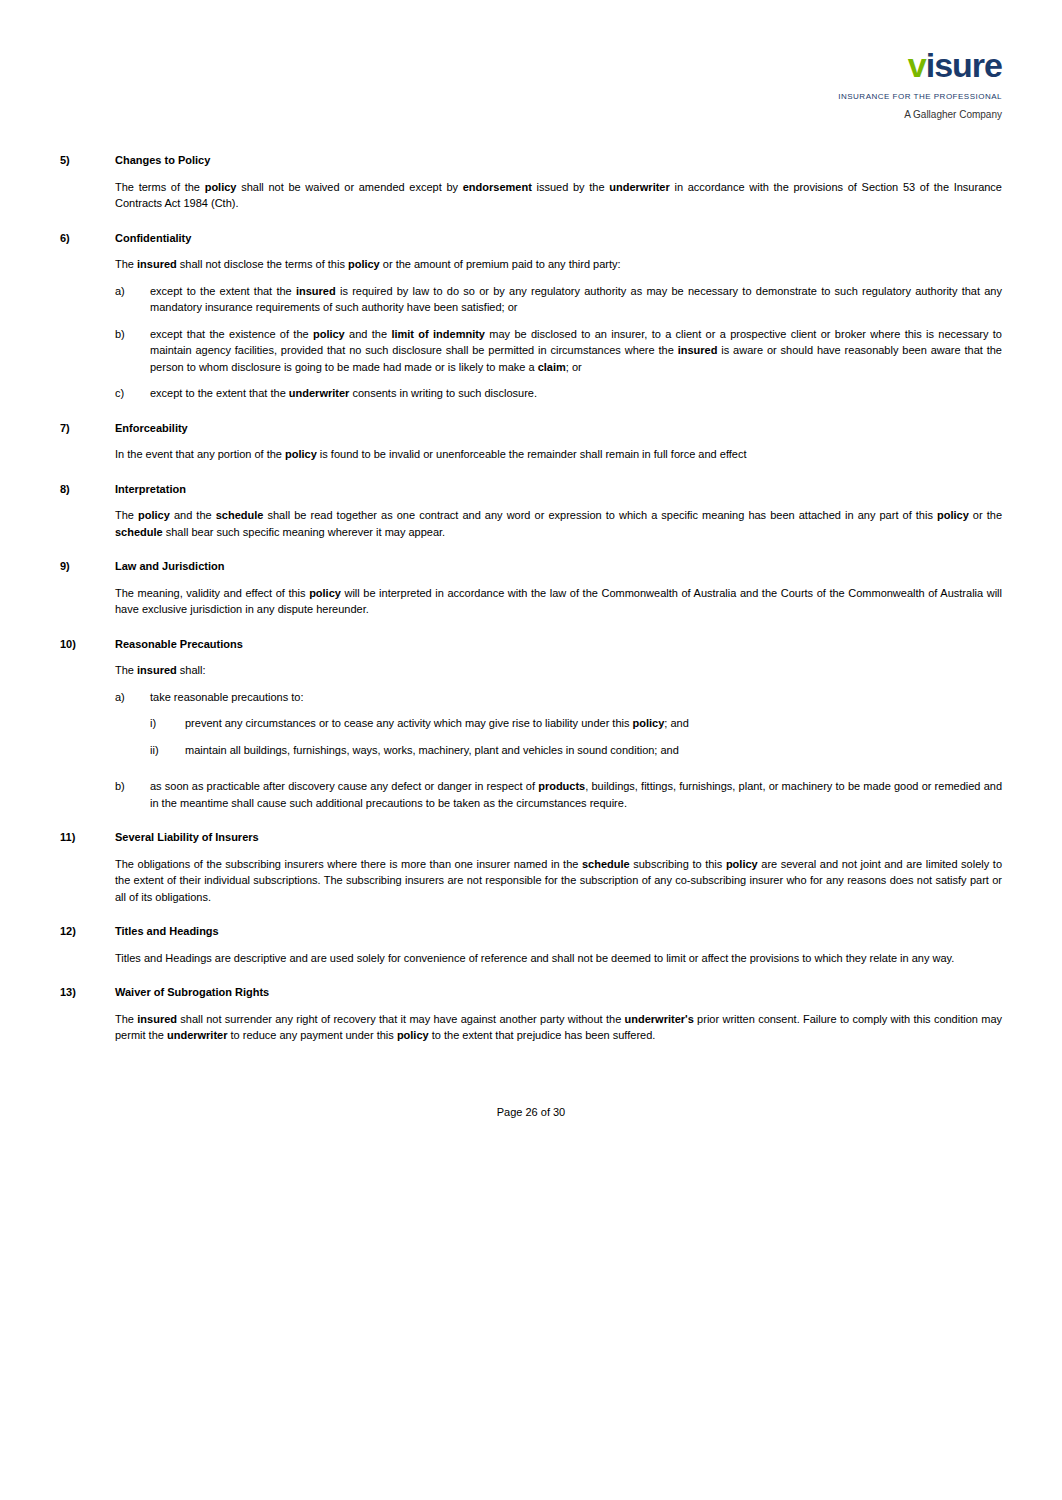visure
INSURANCE FOR THE PROFESSIONAL
A Gallagher Company
5)
Changes to Policy
The terms of the policy shall not be waived or amended except by endorsement issued by the underwriter in accordance with the provisions of Section 53 of the Insurance Contracts Act 1984 (Cth).
6)
Confidentiality
The insured shall not disclose the terms of this policy or the amount of premium paid to any third party:
a) except to the extent that the insured is required by law to do so or by any regulatory authority as may be necessary to demonstrate to such regulatory authority that any mandatory insurance requirements of such authority have been satisfied; or
b) except that the existence of the policy and the limit of indemnity may be disclosed to an insurer, to a client or a prospective client or broker where this is necessary to maintain agency facilities, provided that no such disclosure shall be permitted in circumstances where the insured is aware or should have reasonably been aware that the person to whom disclosure is going to be made had made or is likely to make a claim; or
c) except to the extent that the underwriter consents in writing to such disclosure.
7)
Enforceability
In the event that any portion of the policy is found to be invalid or unenforceable the remainder shall remain in full force and effect
8)
Interpretation
The policy and the schedule shall be read together as one contract and any word or expression to which a specific meaning has been attached in any part of this policy or the schedule shall bear such specific meaning wherever it may appear.
9)
Law and Jurisdiction
The meaning, validity and effect of this policy will be interpreted in accordance with the law of the Commonwealth of Australia and the Courts of the Commonwealth of Australia will have exclusive jurisdiction in any dispute hereunder.
10)
Reasonable Precautions
The insured shall:
a) take reasonable precautions to:
i) prevent any circumstances or to cease any activity which may give rise to liability under this policy; and
ii) maintain all buildings, furnishings, ways, works, machinery, plant and vehicles in sound condition; and
b) as soon as practicable after discovery cause any defect or danger in respect of products, buildings, fittings, furnishings, plant, or machinery to be made good or remedied and in the meantime shall cause such additional precautions to be taken as the circumstances require.
11)
Several Liability of Insurers
The obligations of the subscribing insurers where there is more than one insurer named in the schedule subscribing to this policy are several and not joint and are limited solely to the extent of their individual subscriptions. The subscribing insurers are not responsible for the subscription of any co-subscribing insurer who for any reasons does not satisfy part or all of its obligations.
12)
Titles and Headings
Titles and Headings are descriptive and are used solely for convenience of reference and shall not be deemed to limit or affect the provisions to which they relate in any way.
13)
Waiver of Subrogation Rights
The insured shall not surrender any right of recovery that it may have against another party without the underwriter's prior written consent. Failure to comply with this condition may permit the underwriter to reduce any payment under this policy to the extent that prejudice has been suffered.
Page 26 of 30